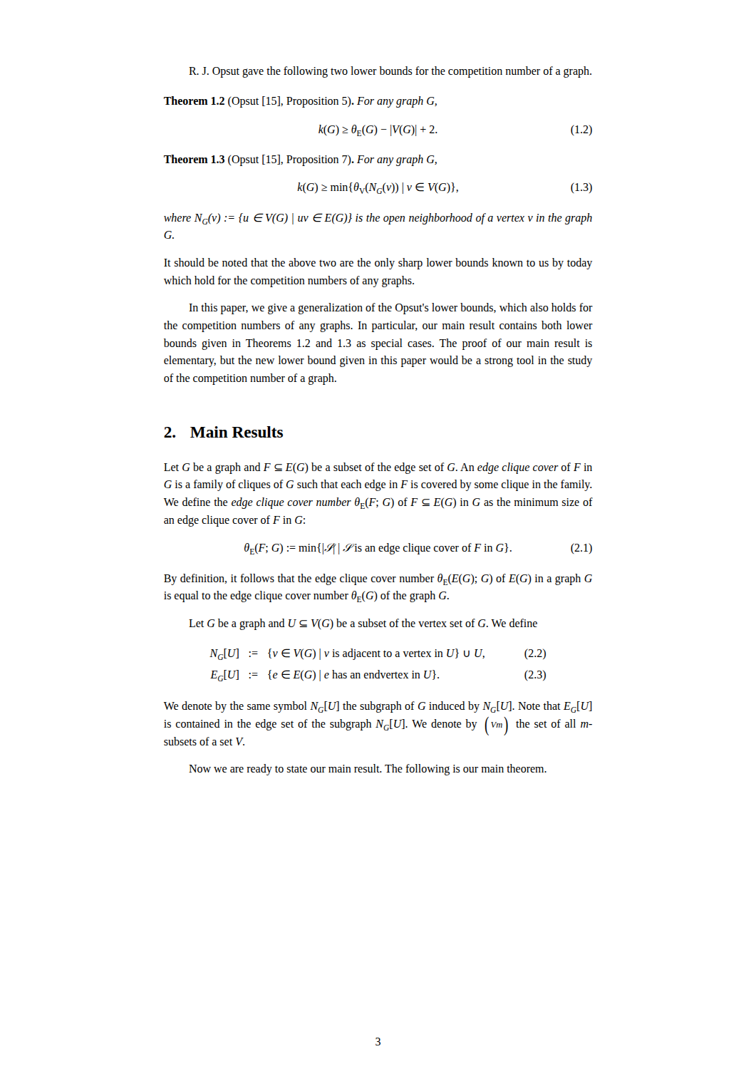R. J. Opsut gave the following two lower bounds for the competition number of a graph.
Theorem 1.2 (Opsut [15], Proposition 5). For any graph G,
k(G) ≥ θE(G) − |V(G)| + 2. (1.2)
Theorem 1.3 (Opsut [15], Proposition 7). For any graph G,
k(G) ≥ min{θV(NG(v)) | v ∈ V(G)}, (1.3)
where NG(v) := {u ∈ V(G) | uv ∈ E(G)} is the open neighborhood of a vertex v in the graph G.
It should be noted that the above two are the only sharp lower bounds known to us by today which hold for the competition numbers of any graphs.
In this paper, we give a generalization of the Opsut's lower bounds, which also holds for the competition numbers of any graphs. In particular, our main result contains both lower bounds given in Theorems 1.2 and 1.3 as special cases. The proof of our main result is elementary, but the new lower bound given in this paper would be a strong tool in the study of the competition number of a graph.
2. Main Results
Let G be a graph and F ⊆ E(G) be a subset of the edge set of G. An edge clique cover of F in G is a family of cliques of G such that each edge in F is covered by some clique in the family. We define the edge clique cover number θE(F; G) of F ⊆ E(G) in G as the minimum size of an edge clique cover of F in G:
θE(F; G) := min{|𝒮| | 𝒮 is an edge clique cover of F in G}. (2.1)
By definition, it follows that the edge clique cover number θE(E(G); G) of E(G) in a graph G is equal to the edge clique cover number θE(G) of the graph G.
Let G be a graph and U ⊆ V(G) be a subset of the vertex set of G. We define
| N G [ U ] | := | { v ∈ V ( G ) / v is adjacent to a vertex in U } ∪ U , | (2.2) |
| E G [ U ] | := | { e ∈ E ( G ) / e has an endvertex in U }. | (2.3) |
We denote by the same symbol NG[U] the subgraph of G induced by NG[U]. Note that EG[U] is contained in the edge set of the subgraph NG[U]. We denote by (Vm) the set of all m-subsets of a set V.
Now we are ready to state our main result. The following is our main theorem.
3